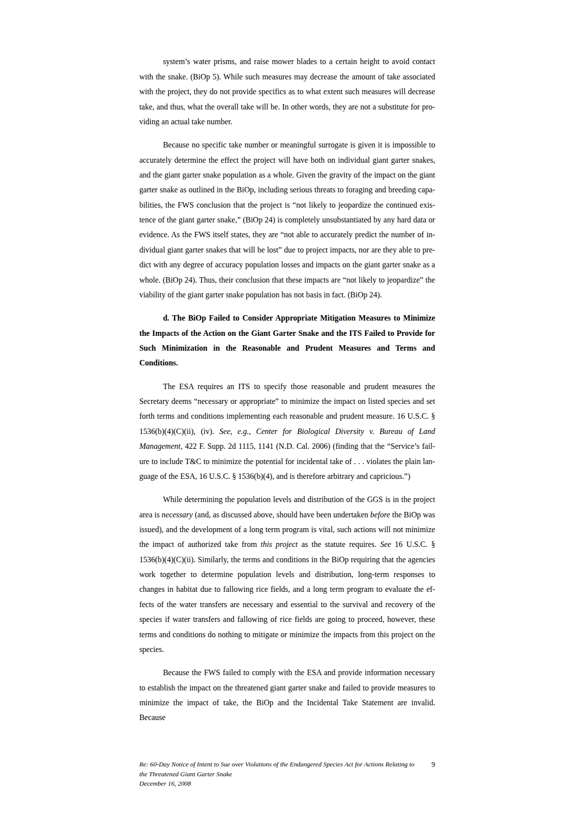system’s water prisms, and raise mower blades to a certain height to avoid contact with the snake. (BiOp 5). While such measures may decrease the amount of take associated with the project, they do not provide specifics as to what extent such measures will decrease take, and thus, what the overall take will be. In other words, they are not a substitute for providing an actual take number.
Because no specific take number or meaningful surrogate is given it is impossible to accurately determine the effect the project will have both on individual giant garter snakes, and the giant garter snake population as a whole. Given the gravity of the impact on the giant garter snake as outlined in the BiOp, including serious threats to foraging and breeding capabilities, the FWS conclusion that the project is “not likely to jeopardize the continued existence of the giant garter snake,” (BiOp 24) is completely unsubstantiated by any hard data or evidence. As the FWS itself states, they are “not able to accurately predict the number of individual giant garter snakes that will be lost” due to project impacts, nor are they able to predict with any degree of accuracy population losses and impacts on the giant garter snake as a whole. (BiOp 24). Thus, their conclusion that these impacts are “not likely to jeopardize” the viability of the giant garter snake population has not basis in fact. (BiOp 24).
d. The BiOp Failed to Consider Appropriate Mitigation Measures to Minimize the Impacts of the Action on the Giant Garter Snake and the ITS Failed to Provide for Such Minimization in the Reasonable and Prudent Measures and Terms and Conditions.
The ESA requires an ITS to specify those reasonable and prudent measures the Secretary deems “necessary or appropriate” to minimize the impact on listed species and set forth terms and conditions implementing each reasonable and prudent measure. 16 U.S.C. § 1536(b)(4)(C)(ii), (iv). See, e.g., Center for Biological Diversity v. Bureau of Land Management, 422 F. Supp. 2d 1115, 1141 (N.D. Cal. 2006) (finding that the “Service’s failure to include T&C to minimize the potential for incidental take of . . . violates the plain language of the ESA, 16 U.S.C. § 1536(b)(4), and is therefore arbitrary and capricious.”)
While determining the population levels and distribution of the GGS is in the project area is necessary (and, as discussed above, should have been undertaken before the BiOp was issued), and the development of a long term program is vital, such actions will not minimize the impact of authorized take from this project as the statute requires. See 16 U.S.C. § 1536(b)(4)(C)(ii). Similarly, the terms and conditions in the BiOp requiring that the agencies work together to determine population levels and distribution, long-term responses to changes in habitat due to fallowing rice fields, and a long term program to evaluate the effects of the water transfers are necessary and essential to the survival and recovery of the species if water transfers and fallowing of rice fields are going to proceed, however, these terms and conditions do nothing to mitigate or minimize the impacts from this project on the species.
Because the FWS failed to comply with the ESA and provide information necessary to establish the impact on the threatened giant garter snake and failed to provide measures to minimize the impact of take, the BiOp and the Incidental Take Statement are invalid. Because
9
Re: 60-Day Notice of Intent to Sue over Violations of the Endangered Species Act for Actions Relating to the Threatened Giant Garter Snake
December 16, 2008